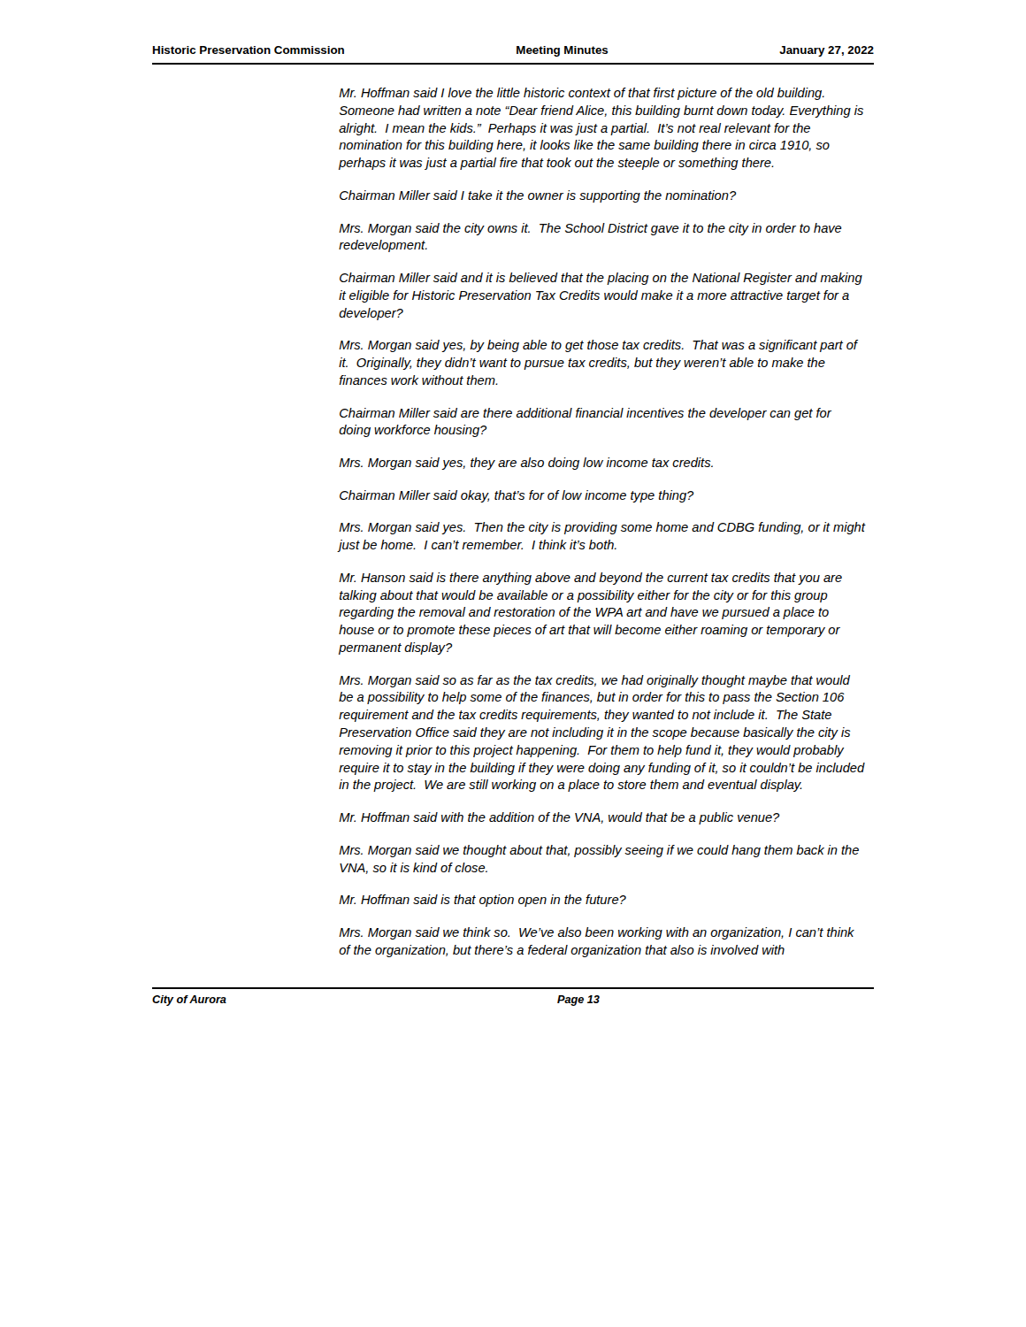Historic Preservation Commission Meeting Minutes January 27, 2022
Mr. Hoffman said I love the little historic context of that first picture of the old building. Someone had written a note “Dear friend Alice, this building burnt down today. Everything is alright. I mean the kids.” Perhaps it was just a partial. It’s not real relevant for the nomination for this building here, it looks like the same building there in circa 1910, so perhaps it was just a partial fire that took out the steeple or something there.
Chairman Miller said I take it the owner is supporting the nomination?
Mrs. Morgan said the city owns it. The School District gave it to the city in order to have redevelopment.
Chairman Miller said and it is believed that the placing on the National Register and making it eligible for Historic Preservation Tax Credits would make it a more attractive target for a developer?
Mrs. Morgan said yes, by being able to get those tax credits. That was a significant part of it. Originally, they didn’t want to pursue tax credits, but they weren’t able to make the finances work without them.
Chairman Miller said are there additional financial incentives the developer can get for doing workforce housing?
Mrs. Morgan said yes, they are also doing low income tax credits.
Chairman Miller said okay, that’s for of low income type thing?
Mrs. Morgan said yes. Then the city is providing some home and CDBG funding, or it might just be home. I can’t remember. I think it’s both.
Mr. Hanson said is there anything above and beyond the current tax credits that you are talking about that would be available or a possibility either for the city or for this group regarding the removal and restoration of the WPA art and have we pursued a place to house or to promote these pieces of art that will become either roaming or temporary or permanent display?
Mrs. Morgan said so as far as the tax credits, we had originally thought maybe that would be a possibility to help some of the finances, but in order for this to pass the Section 106 requirement and the tax credits requirements, they wanted to not include it. The State Preservation Office said they are not including it in the scope because basically the city is removing it prior to this project happening. For them to help fund it, they would probably require it to stay in the building if they were doing any funding of it, so it couldn’t be included in the project. We are still working on a place to store them and eventual display.
Mr. Hoffman said with the addition of the VNA, would that be a public venue?
Mrs. Morgan said we thought about that, possibly seeing if we could hang them back in the VNA, so it is kind of close.
Mr. Hoffman said is that option open in the future?
Mrs. Morgan said we think so. We’ve also been working with an organization, I can’t think of the organization, but there’s a federal organization that also is involved with
City of Aurora Page 13